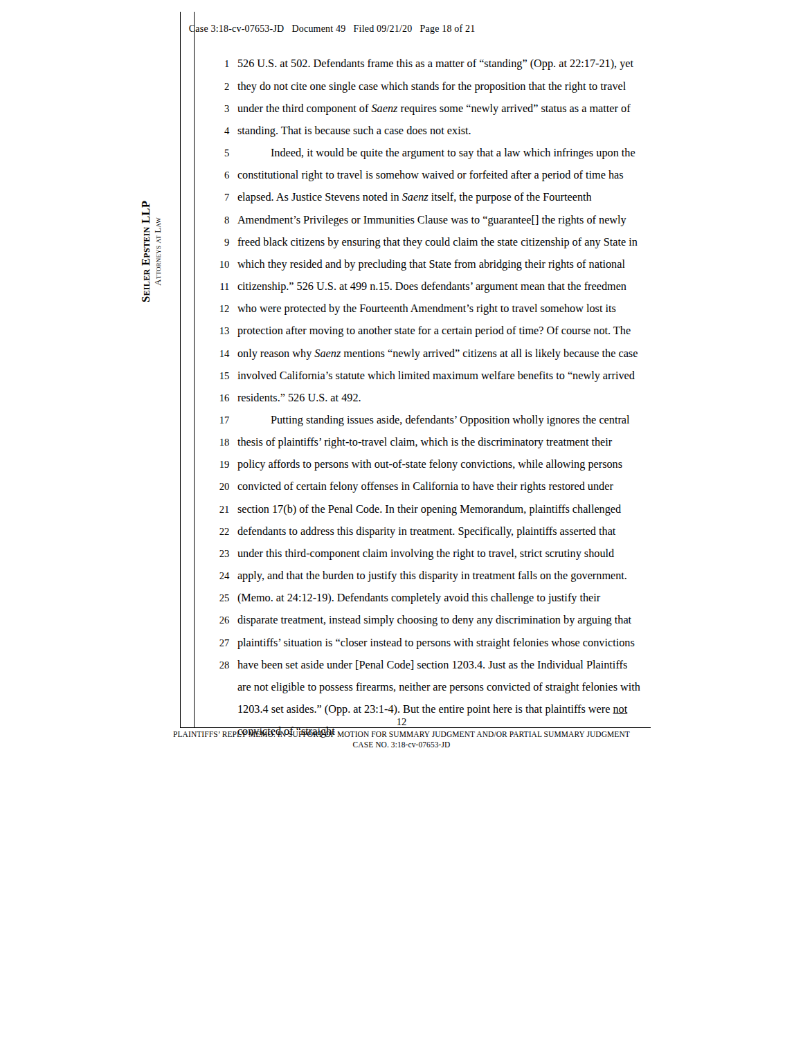Case 3:18-cv-07653-JD Document 49 Filed 09/21/20 Page 18 of 21
Seiler Epstein LLP Attorneys at Law
1
2
3
4
5
6
7
8
9
10
11
12
13
14
15
16
17
18
19
20
21
22
23
24
25
26
27
28
526 U.S. at 502. Defendants frame this as a matter of “standing” (Opp. at 22:17-21), yet they do not cite one single case which stands for the proposition that the right to travel under the third component of Saenz requires some “newly arrived” status as a matter of standing. That is because such a case does not exist.
Indeed, it would be quite the argument to say that a law which infringes upon the constitutional right to travel is somehow waived or forfeited after a period of time has elapsed. As Justice Stevens noted in Saenz itself, the purpose of the Fourteenth Amendment’s Privileges or Immunities Clause was to “guarantee[] the rights of newly freed black citizens by ensuring that they could claim the state citizenship of any State in which they resided and by precluding that State from abridging their rights of national citizenship.” 526 U.S. at 499 n.15. Does defendants’ argument mean that the freedmen who were protected by the Fourteenth Amendment’s right to travel somehow lost its protection after moving to another state for a certain period of time? Of course not. The only reason why Saenz mentions “newly arrived” citizens at all is likely because the case involved California’s statute which limited maximum welfare benefits to “newly arrived residents.” 526 U.S. at 492.
Putting standing issues aside, defendants’ Opposition wholly ignores the central thesis of plaintiffs’ right-to-travel claim, which is the discriminatory treatment their policy affords to persons with out-of-state felony convictions, while allowing persons convicted of certain felony offenses in California to have their rights restored under section 17(b) of the Penal Code. In their opening Memorandum, plaintiffs challenged defendants to address this disparity in treatment. Specifically, plaintiffs asserted that under this third-component claim involving the right to travel, strict scrutiny should apply, and that the burden to justify this disparity in treatment falls on the government. (Memo. at 24:12-19). Defendants completely avoid this challenge to justify their disparate treatment, instead simply choosing to deny any discrimination by arguing that plaintiffs’ situation is “closer instead to persons with straight felonies whose convictions have been set aside under [Penal Code] section 1203.4. Just as the Individual Plaintiffs are not eligible to possess firearms, neither are persons convicted of straight felonies with 1203.4 set asides.” (Opp. at 23:1-4). But the entire point here is that plaintiffs were not convicted of “straight
12
PLAINTIFFS’ REPLY MEMO. IN SUPPORT OF MOTION FOR SUMMARY JUDGMENT AND/OR PARTIAL SUMMARY JUDGMENT
CASE NO. 3:18-cv-07653-JD